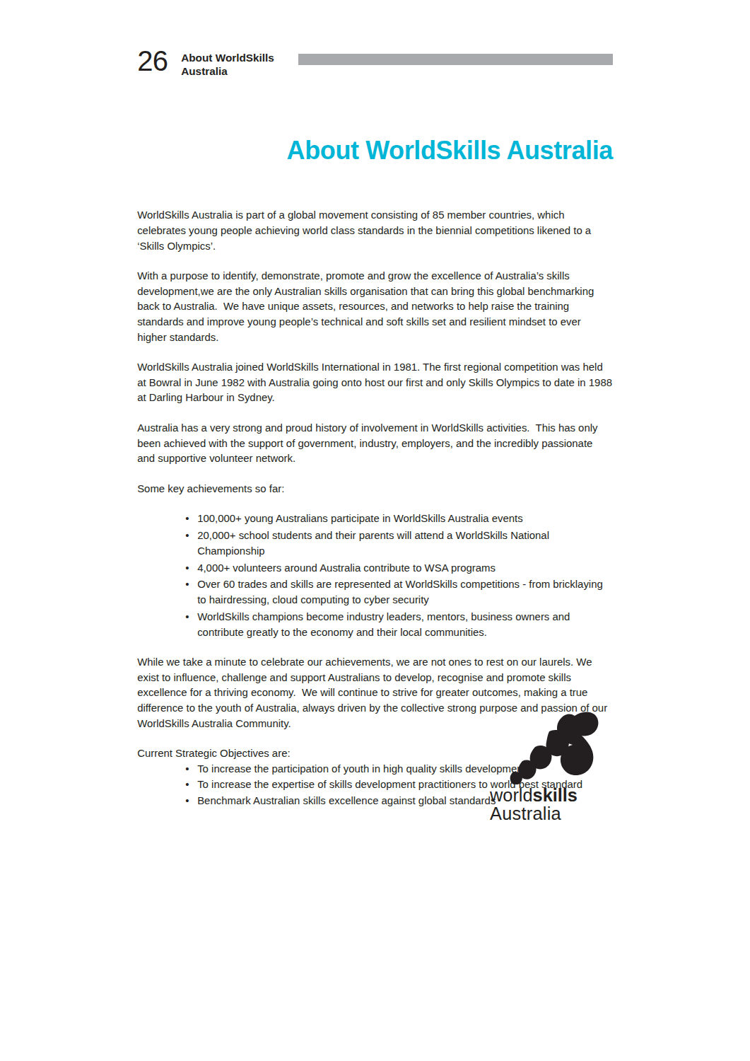26
About WorldSkills
Australia
About WorldSkills Australia
WorldSkills Australia is part of a global movement consisting of 85 member countries, which celebrates young people achieving world class standards in the biennial competitions likened to a ‘Skills Olympics’.
With a purpose to identify, demonstrate, promote and grow the excellence of Australia’s skills development,we are the only Australian skills organisation that can bring this global benchmarking back to Australia. We have unique assets, resources, and networks to help raise the training standards and improve young people’s technical and soft skills set and resilient mindset to ever higher standards.
WorldSkills Australia joined WorldSkills International in 1981. The first regional competition was held at Bowral in June 1982 with Australia going onto host our first and only Skills Olympics to date in 1988 at Darling Harbour in Sydney.
Australia has a very strong and proud history of involvement in WorldSkills activities. This has only been achieved with the support of government, industry, employers, and the incredibly passionate and supportive volunteer network.
Some key achievements so far:
100,000+ young Australians participate in WorldSkills Australia events
20,000+ school students and their parents will attend a WorldSkills National Championship
4,000+ volunteers around Australia contribute to WSA programs
Over 60 trades and skills are represented at WorldSkills competitions - from bricklaying to hairdressing, cloud computing to cyber security
WorldSkills champions become industry leaders, mentors, business owners and contribute greatly to the economy and their local communities.
While we take a minute to celebrate our achievements, we are not ones to rest on our laurels. We exist to influence, challenge and support Australians to develop, recognise and promote skills excellence for a thriving economy. We will continue to strive for greater outcomes, making a true difference to the youth of Australia, always driven by the collective strong purpose and passion of our WorldSkills Australia Community.
Current Strategic Objectives are:
To increase the participation of youth in high quality skills development
To increase the expertise of skills development practitioners to world best standard
Benchmark Australian skills excellence against global standards
world skills Australia